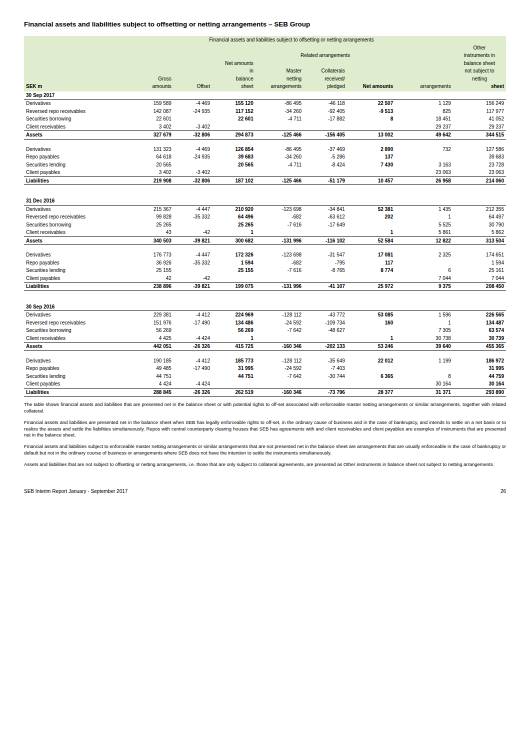Financial assets and liabilities subject to offsetting or netting arrangements – SEB Group
| | Financial assets and liabilities subject to offsetting or netting arrangements | |
| | | Other |
| | | | | Related arrangements | | instruments in |
| | | | Net amounts | | | | | balance sheet |
| | | | in | Master | Collaterals | | | not subject to |
| | Gross | | balance | netting | received/ | | | netting |
| SEK m | amounts | Offset | sheet | arrangements | pledged | Net amounts | arrangements | sheet |
| 30 Sep 2017 | |
| Derivatives | 159 589 | -4 469 | 155 120 | -86 495 | -46 118 | 22 507 | 1 129 | 156 249 |
| Reversed repo receivables | 142 087 | -24 935 | 117 152 | -34 260 | -92 405 | -9 513 | 825 | 117 977 |
| Securities borrowing | 22 601 | | 22 601 | -4 711 | -17 882 | 8 | 18 451 | 41 052 |
| Client receivables | 3 402 | -3 402 | | | | | 29 237 | 29 237 |
| Assets | 327 679 | -32 806 | 294 873 | -125 466 | -156 405 | 13 002 | 49 642 | 344 515 |
| Derivatives | 131 323 | -4 469 | 126 854 | -86 495 | -37 469 | 2 890 | 732 | 127 586 |
| Repo payables | 64 618 | -24 935 | 39 683 | -34 260 | -5 286 | 137 | | 39 683 |
| Securities lending | 20 565 | | 20 565 | -4 711 | -8 424 | 7 430 | 3 163 | 23 728 |
| Client payables | 3 402 | -3 402 | | | | | 23 063 | 23 063 |
| Liabilities | 219 908 | -32 806 | 187 102 | -125 466 | -51 179 | 10 457 | 26 958 | 214 060 |
| 31 Dec 2016 | |
| Derivatives | 215 367 | -4 447 | 210 920 | -123 698 | -34 841 | 52 381 | 1 435 | 212 355 |
| Reversed repo receivables | 99 828 | -35 332 | 64 496 | -682 | -63 612 | 202 | 1 | 64 497 |
| Securities borrowing | 25 265 | | 25 265 | -7 616 | -17 649 | | 5 525 | 30 790 |
| Client receivables | 43 | -42 | 1 | | | 1 | 5 861 | 5 862 |
| Assets | 340 503 | -39 821 | 300 682 | -131 996 | -116 102 | 52 584 | 12 822 | 313 504 |
| Derivatives | 176 773 | -4 447 | 172 326 | -123 698 | -31 547 | 17 081 | 2 325 | 174 651 |
| Repo payables | 36 926 | -35 332 | 1 594 | -682 | -795 | 117 | | 1 594 |
| Securities lending | 25 155 | | 25 155 | -7 616 | -8 765 | 8 774 | 6 | 25 161 |
| Client payables | 42 | -42 | | | | | 7 044 | 7 044 |
| Liabilities | 238 896 | -39 821 | 199 075 | -131 996 | -41 107 | 25 972 | 9 375 | 208 450 |
| 30 Sep 2016 | |
| Derivatives | 229 381 | -4 412 | 224 969 | -128 112 | -43 772 | 53 085 | 1 596 | 226 565 |
| Reversed repo receivables | 151 976 | -17 490 | 134 486 | -24 592 | -109 734 | 160 | 1 | 134 487 |
| Securities borrowing | 56 269 | | 56 269 | -7 642 | -48 627 | | 7 305 | 63 574 |
| Client receivables | 4 425 | -4 424 | 1 | | | 1 | 30 738 | 30 739 |
| Assets | 442 051 | -26 326 | 415 725 | -160 346 | -202 133 | 53 246 | 39 640 | 455 365 |
| Derivatives | 190 185 | -4 412 | 185 773 | -128 112 | -35 649 | 22 012 | 1 199 | 186 972 |
| Repo payables | 49 485 | -17 490 | 31 995 | -24 592 | -7 403 | | | 31 995 |
| Securities lending | 44 751 | | 44 751 | -7 642 | -30 744 | 6 365 | 8 | 44 759 |
| Client payables | 4 424 | -4 424 | | | | | 30 164 | 30 164 |
| Liabilities | 288 845 | -26 326 | 262 519 | -160 346 | -73 796 | 28 377 | 31 371 | 293 890 |
The table shows financial assets and liabilities that are presented net in the balance sheet or with potential rights to off-set associated with enforceable master netting arrangements or similar arrangements, together with related collateral.
Financial assets and liabilities are presented net in the balance sheet when SEB has legally enforceable rights to off-set, in the ordinary cause of business and in the case of bankruptcy, and intends to settle on a net basis or to realize the assets and settle the liabilities simultaneously. Repos with central counterparty clearing houses that SEB has agreements with and client receivables and client payables are examples of instruments that are presented net in the balance sheet.
Financial assets and liabilities subject to enforceable master netting arrangements or similar arrangements that are not presented net in the balance sheet are arrangements that are usually enforceable in the case of bankruptcy or default but not in the ordinary course of business or arrangements where SEB does not have the intention to settle the instruments simultaneously.
Assets and liabilities that are not subject to offsetting or netting arrangements, i.e. those that are only subject to collateral agreements, are presented as Other instruments in balance sheet not subject to netting arrangements.
SEB Interim Report January - September 2017
26